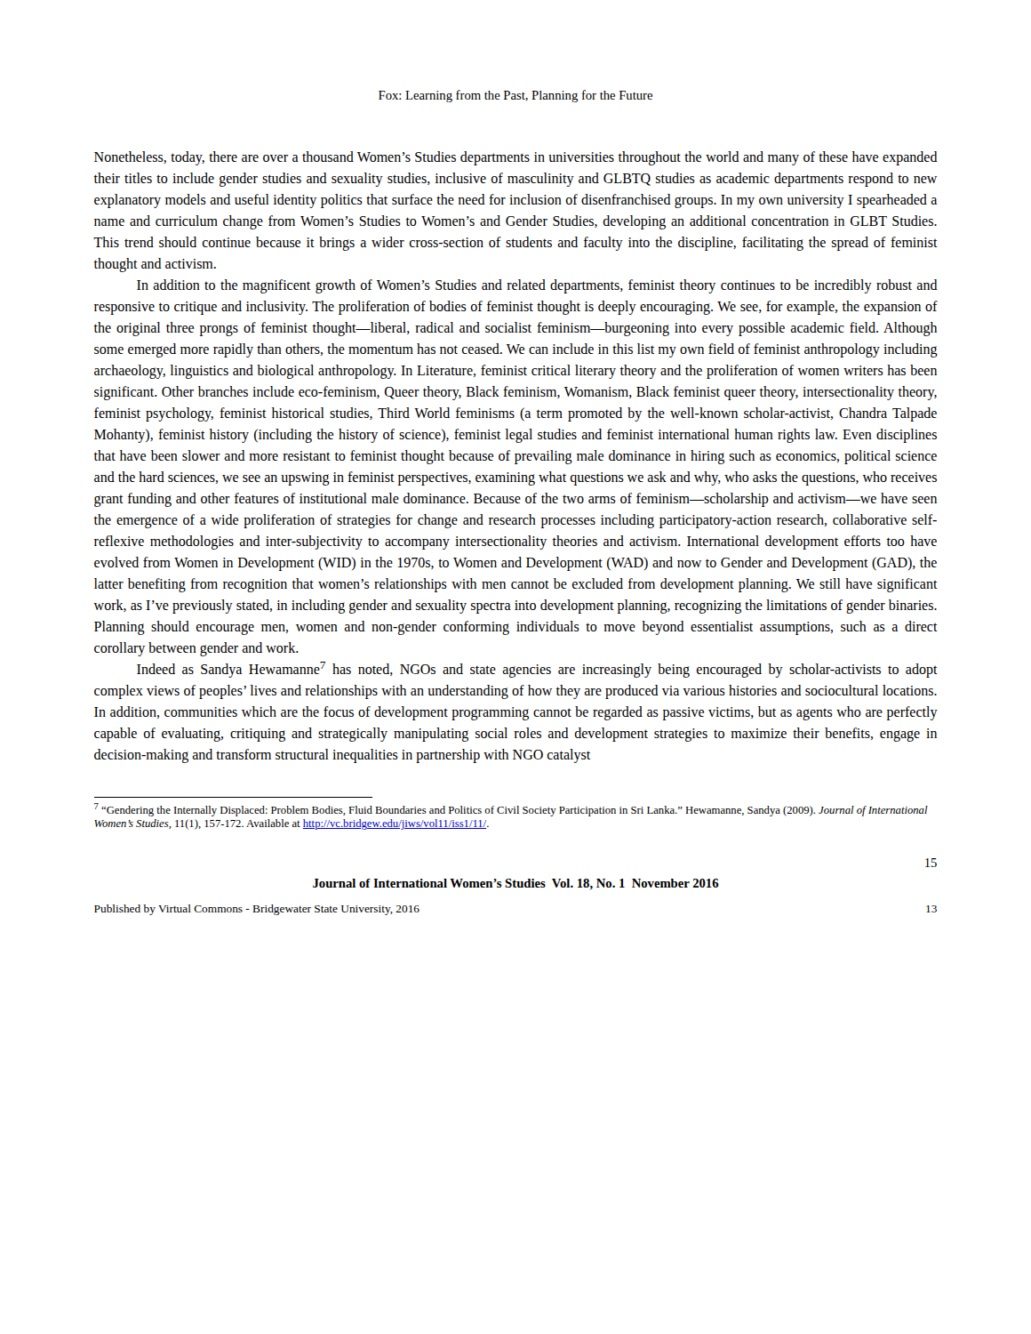Fox: Learning from the Past, Planning for the Future
Nonetheless, today, there are over a thousand Women’s Studies departments in universities throughout the world and many of these have expanded their titles to include gender studies and sexuality studies, inclusive of masculinity and GLBTQ studies as academic departments respond to new explanatory models and useful identity politics that surface the need for inclusion of disenfranchised groups. In my own university I spearheaded a name and curriculum change from Women’s Studies to Women’s and Gender Studies, developing an additional concentration in GLBT Studies. This trend should continue because it brings a wider cross-section of students and faculty into the discipline, facilitating the spread of feminist thought and activism.
In addition to the magnificent growth of Women’s Studies and related departments, feminist theory continues to be incredibly robust and responsive to critique and inclusivity. The proliferation of bodies of feminist thought is deeply encouraging. We see, for example, the expansion of the original three prongs of feminist thought—liberal, radical and socialist feminism—burgeoning into every possible academic field. Although some emerged more rapidly than others, the momentum has not ceased. We can include in this list my own field of feminist anthropology including archaeology, linguistics and biological anthropology. In Literature, feminist critical literary theory and the proliferation of women writers has been significant. Other branches include eco-feminism, Queer theory, Black feminism, Womanism, Black feminist queer theory, intersectionality theory, feminist psychology, feminist historical studies, Third World feminisms (a term promoted by the well-known scholar-activist, Chandra Talpade Mohanty), feminist history (including the history of science), feminist legal studies and feminist international human rights law. Even disciplines that have been slower and more resistant to feminist thought because of prevailing male dominance in hiring such as economics, political science and the hard sciences, we see an upswing in feminist perspectives, examining what questions we ask and why, who asks the questions, who receives grant funding and other features of institutional male dominance. Because of the two arms of feminism—scholarship and activism—we have seen the emergence of a wide proliferation of strategies for change and research processes including participatory-action research, collaborative self-reflexive methodologies and inter-subjectivity to accompany intersectionality theories and activism. International development efforts too have evolved from Women in Development (WID) in the 1970s, to Women and Development (WAD) and now to Gender and Development (GAD), the latter benefiting from recognition that women’s relationships with men cannot be excluded from development planning. We still have significant work, as I’ve previously stated, in including gender and sexuality spectra into development planning, recognizing the limitations of gender binaries. Planning should encourage men, women and non-gender conforming individuals to move beyond essentialist assumptions, such as a direct corollary between gender and work.
Indeed as Sandya Hewamanne7 has noted, NGOs and state agencies are increasingly being encouraged by scholar-activists to adopt complex views of peoples’ lives and relationships with an understanding of how they are produced via various histories and sociocultural locations. In addition, communities which are the focus of development programming cannot be regarded as passive victims, but as agents who are perfectly capable of evaluating, critiquing and strategically manipulating social roles and development strategies to maximize their benefits, engage in decision-making and transform structural inequalities in partnership with NGO catalyst
7 “Gendering the Internally Displaced: Problem Bodies, Fluid Boundaries and Politics of Civil Society Participation in Sri Lanka.” Hewamanne, Sandya (2009). Journal of International Women’s Studies, 11(1), 157-172. Available at http://vc.bridgew.edu/jiws/vol11/iss1/11/.
15
Journal of International Women’s Studies Vol. 18, No. 1 November 2016
Published by Virtual Commons - Bridgewater State University, 2016 13